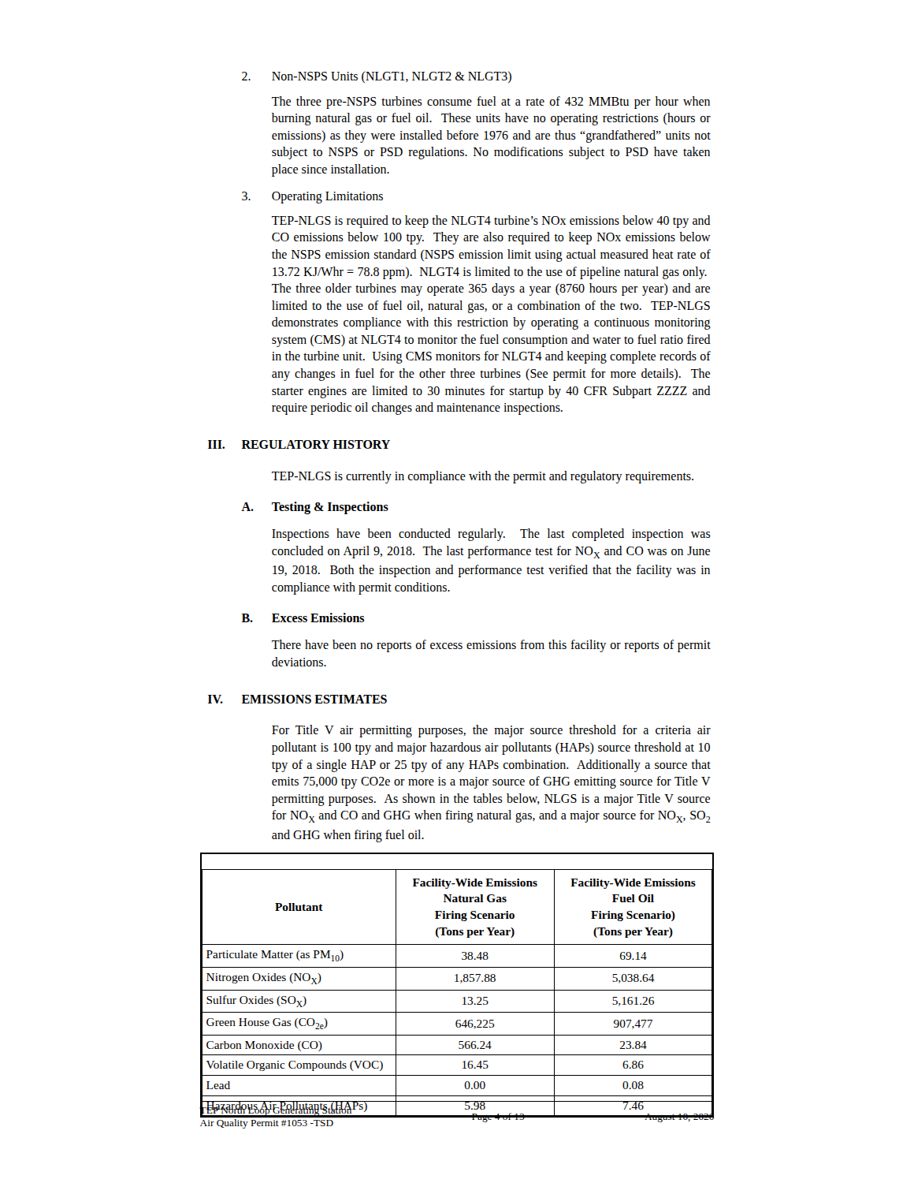2.
Non-NSPS Units (NLGT1, NLGT2 & NLGT3)
The three pre-NSPS turbines consume fuel at a rate of 432 MMBtu per hour when burning natural gas or fuel oil. These units have no operating restrictions (hours or emissions) as they were installed before 1976 and are thus “grandfathered” units not subject to NSPS or PSD regulations. No modifications subject to PSD have taken place since installation.
3.
Operating Limitations
TEP-NLGS is required to keep the NLGT4 turbine’s NOx emissions below 40 tpy and CO emissions below 100 tpy. They are also required to keep NOx emissions below the NSPS emission standard (NSPS emission limit using actual measured heat rate of 13.72 KJ/Whr = 78.8 ppm). NLGT4 is limited to the use of pipeline natural gas only. The three older turbines may operate 365 days a year (8760 hours per year) and are limited to the use of fuel oil, natural gas, or a combination of the two. TEP-NLGS demonstrates compliance with this restriction by operating a continuous monitoring system (CMS) at NLGT4 to monitor the fuel consumption and water to fuel ratio fired in the turbine unit. Using CMS monitors for NLGT4 and keeping complete records of any changes in fuel for the other three turbines (See permit for more details). The starter engines are limited to 30 minutes for startup by 40 CFR Subpart ZZZZ and require periodic oil changes and maintenance inspections.
III.
REGULATORY HISTORY
TEP-NLGS is currently in compliance with the permit and regulatory requirements.
A.
Testing & Inspections
Inspections have been conducted regularly. The last completed inspection was concluded on April 9, 2018. The last performance test for NOX and CO was on June 19, 2018. Both the inspection and performance test verified that the facility was in compliance with permit conditions.
B.
Excess Emissions
There have been no reports of excess emissions from this facility or reports of permit deviations.
IV.
EMISSIONS ESTIMATES
For Title V air permitting purposes, the major source threshold for a criteria air pollutant is 100 tpy and major hazardous air pollutants (HAPs) source threshold at 10 tpy of a single HAP or 25 tpy of any HAPs combination. Additionally a source that emits 75,000 tpy CO2e or more is a major source of GHG emitting source for Title V permitting purposes. As shown in the tables below, NLGS is a major Title V source for NOX and CO and GHG when firing natural gas, and a major source for NOX, SO2 and GHG when firing fuel oil.
| Pollutant | Facility-Wide Emissions Natural Gas Firing Scenario (Tons per Year) | Facility-Wide Emissions Fuel Oil Firing Scenario) (Tons per Year) |
| --- | --- | --- |
| Particulate Matter (as PM 10 ) | 38.48 | 69.14 |
| Nitrogen Oxides (NO X ) | 1,857.88 | 5,038.64 |
| Sulfur Oxides (SO X ) | 13.25 | 5,161.26 |
| Green House Gas (CO 2e ) | 646,225 | 907,477 |
| Carbon Monoxide (CO) | 566.24 | 23.84 |
| Volatile Organic Compounds (VOC) | 16.45 | 6.86 |
| Lead | 0.00 | 0.08 |
| Hazardous Air Pollutants (HAPs) | 5.98 | 7.46 |
TEP North Loop Generating Station
Air Quality Permit #1053 -TSD
Page 4 of 13
August 10, 2020